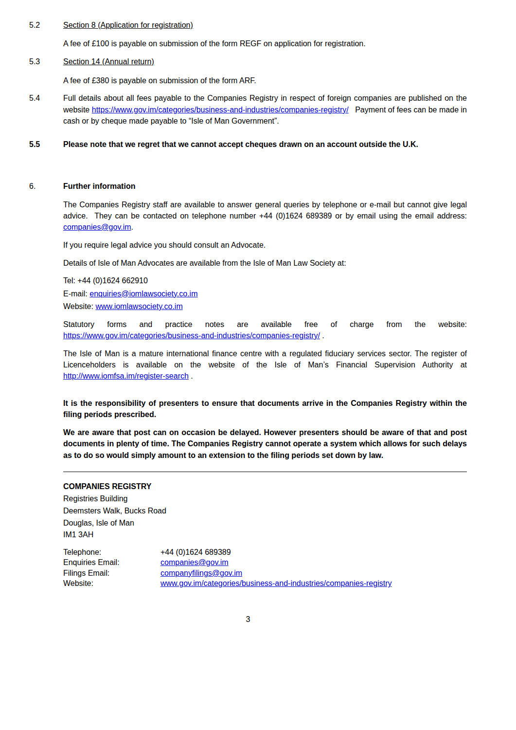5.2
Section 8 (Application for registration)
A fee of £100 is payable on submission of the form REGF on application for registration.
5.3
Section 14 (Annual return)
A fee of £380 is payable on submission of the form ARF.
5.4
Full details about all fees payable to the Companies Registry in respect of foreign companies are published on the website https://www.gov.im/categories/business-and-industries/companies-registry/ Payment of fees can be made in cash or by cheque made payable to “Isle of Man Government”.
5.5
Please note that we regret that we cannot accept cheques drawn on an account outside the U.K.
6.
Further information
The Companies Registry staff are available to answer general queries by telephone or e-mail but cannot give legal advice. They can be contacted on telephone number +44 (0)1624 689389 or by email using the email address: companies@gov.im.
If you require legal advice you should consult an Advocate.
Details of Isle of Man Advocates are available from the Isle of Man Law Society at:
Tel: +44 (0)1624 662910
E-mail: enquiries@iomlawsociety.co.im
Website: www.iomlawsociety.co.im
Statutory forms and practice notes are available free of charge from the website: https://www.gov.im/categories/business-and-industries/companies-registry/ .
The Isle of Man is a mature international finance centre with a regulated fiduciary services sector. The register of Licenceholders is available on the website of the Isle of Man’s Financial Supervision Authority at http://www.iomfsa.im/register-search .
It is the responsibility of presenters to ensure that documents arrive in the Companies Registry within the filing periods prescribed.
We are aware that post can on occasion be delayed. However presenters should be aware of that and post documents in plenty of time. The Companies Registry cannot operate a system which allows for such delays as to do so would simply amount to an extension to the filing periods set down by law.
COMPANIES REGISTRY
Registries Building
Deemsters Walk, Bucks Road
Douglas, Isle of Man
IM1 3AH
| Telephone: | +44 (0)1624 689389 |
| Enquiries Email: | companies@gov.im |
| Filings Email: | companyfilings@gov.im |
| Website: | www.gov.im/categories/business-and-industries/companies-registry |
3